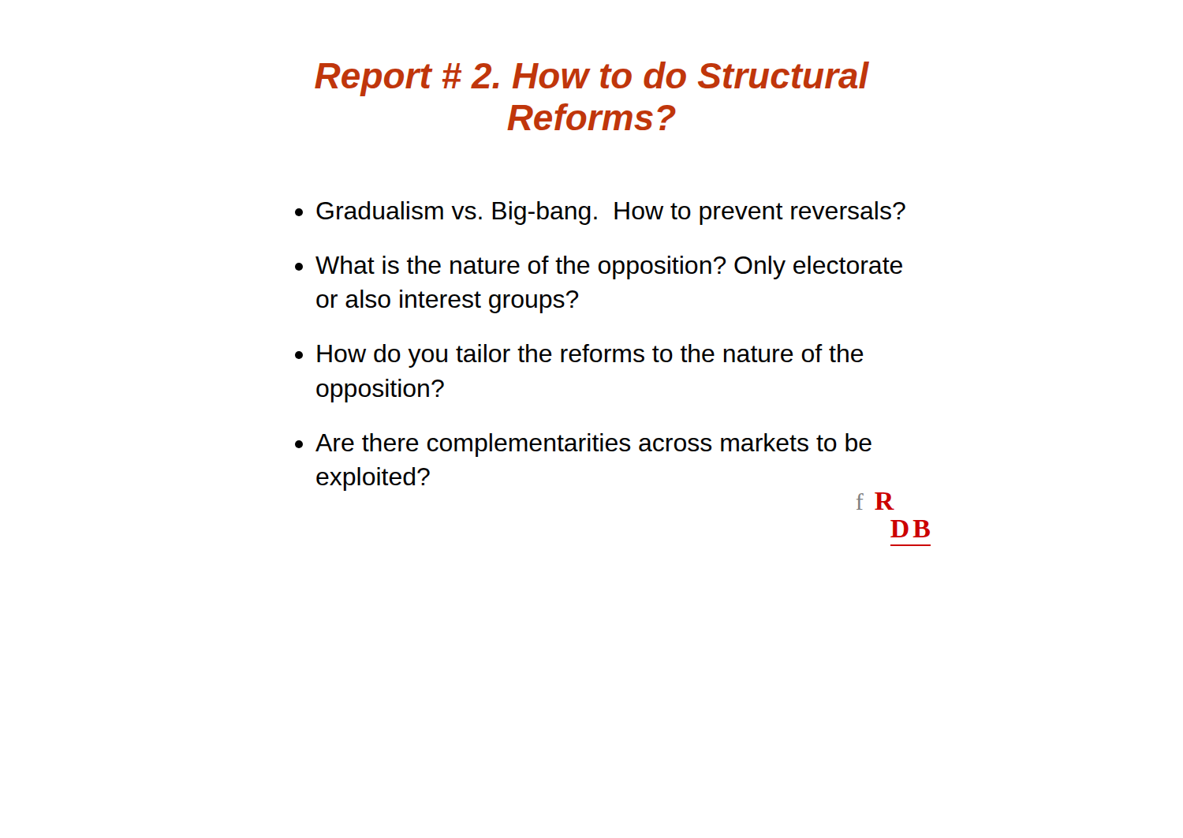Report # 2. How to do Structural Reforms?
Gradualism vs. Big-bang. How to prevent reversals?
What is the nature of the opposition? Only electorate or also interest groups?
How do you tailor the reforms to the nature of the opposition?
Are there complementarities across markets to be exploited?
fR
D B